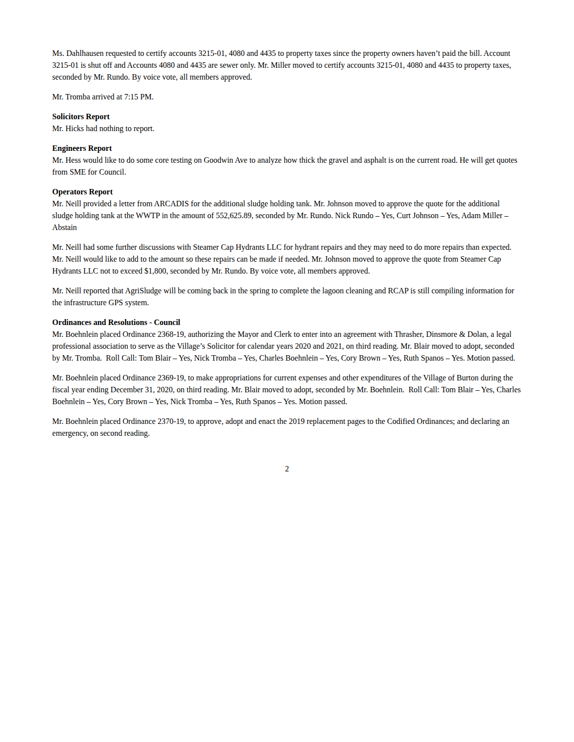Ms. Dahlhausen requested to certify accounts 3215-01, 4080 and 4435 to property taxes since the property owners haven’t paid the bill. Account 3215-01 is shut off and Accounts 4080 and 4435 are sewer only. Mr. Miller moved to certify accounts 3215-01, 4080 and 4435 to property taxes, seconded by Mr. Rundo. By voice vote, all members approved.
Mr. Tromba arrived at 7:15 PM.
Solicitors Report
Mr. Hicks had nothing to report.
Engineers Report
Mr. Hess would like to do some core testing on Goodwin Ave to analyze how thick the gravel and asphalt is on the current road. He will get quotes from SME for Council.
Operators Report
Mr. Neill provided a letter from ARCADIS for the additional sludge holding tank. Mr. Johnson moved to approve the quote for the additional sludge holding tank at the WWTP in the amount of 552,625.89, seconded by Mr. Rundo. Nick Rundo – Yes, Curt Johnson – Yes, Adam Miller – Abstain
Mr. Neill had some further discussions with Steamer Cap Hydrants LLC for hydrant repairs and they may need to do more repairs than expected. Mr. Neill would like to add to the amount so these repairs can be made if needed. Mr. Johnson moved to approve the quote from Steamer Cap Hydrants LLC not to exceed $1,800, seconded by Mr. Rundo. By voice vote, all members approved.
Mr. Neill reported that AgriSludge will be coming back in the spring to complete the lagoon cleaning and RCAP is still compiling information for the infrastructure GPS system.
Ordinances and Resolutions - Council
Mr. Boehnlein placed Ordinance 2368-19, authorizing the Mayor and Clerk to enter into an agreement with Thrasher, Dinsmore & Dolan, a legal professional association to serve as the Village’s Solicitor for calendar years 2020 and 2021, on third reading. Mr. Blair moved to adopt, seconded by Mr. Tromba. Roll Call: Tom Blair – Yes, Nick Tromba – Yes, Charles Boehnlein – Yes, Cory Brown – Yes, Ruth Spanos – Yes. Motion passed.
Mr. Boehnlein placed Ordinance 2369-19, to make appropriations for current expenses and other expenditures of the Village of Burton during the fiscal year ending December 31, 2020, on third reading. Mr. Blair moved to adopt, seconded by Mr. Boehnlein. Roll Call: Tom Blair – Yes, Charles Boehnlein – Yes, Cory Brown – Yes, Nick Tromba – Yes, Ruth Spanos – Yes. Motion passed.
Mr. Boehnlein placed Ordinance 2370-19, to approve, adopt and enact the 2019 replacement pages to the Codified Ordinances; and declaring an emergency, on second reading.
2